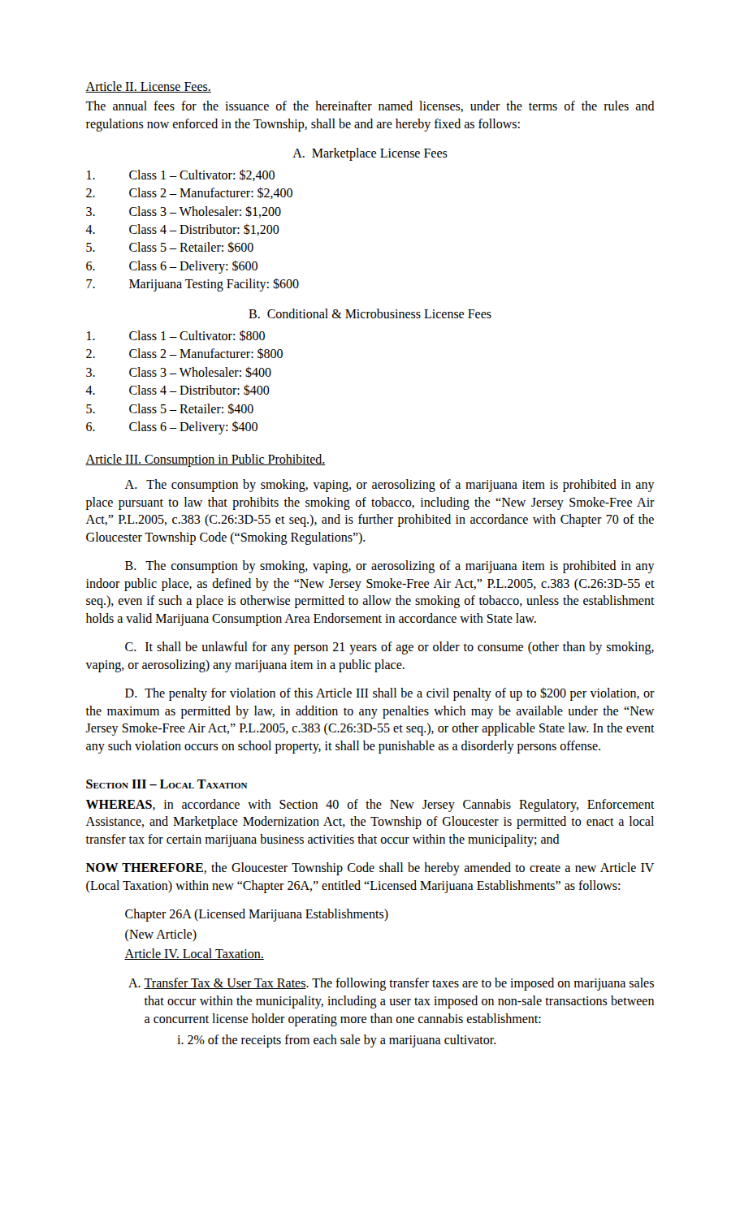Article II. License Fees.
The annual fees for the issuance of the hereinafter named licenses, under the terms of the rules and regulations now enforced in the Township, shall be and are hereby fixed as follows:
A. Marketplace License Fees
| 1. | Class 1 – Cultivator: $2,400 |
| 2. | Class 2 – Manufacturer: $2,400 |
| 3. | Class 3 – Wholesaler: $1,200 |
| 4. | Class 4 – Distributor: $1,200 |
| 5. | Class 5 – Retailer: $600 |
| 6. | Class 6 – Delivery: $600 |
| 7. | Marijuana Testing Facility: $600 |
B. Conditional & Microbusiness License Fees
| 1. | Class 1 – Cultivator: $800 |
| 2. | Class 2 – Manufacturer: $800 |
| 3. | Class 3 – Wholesaler: $400 |
| 4. | Class 4 – Distributor: $400 |
| 5. | Class 5 – Retailer: $400 |
| 6. | Class 6 – Delivery: $400 |
Article III. Consumption in Public Prohibited.
A. The consumption by smoking, vaping, or aerosolizing of a marijuana item is prohibited in any place pursuant to law that prohibits the smoking of tobacco, including the “New Jersey Smoke-Free Air Act,” P.L.2005, c.383 (C.26:3D-55 et seq.), and is further prohibited in accordance with Chapter 70 of the Gloucester Township Code (“Smoking Regulations”).
B. The consumption by smoking, vaping, or aerosolizing of a marijuana item is prohibited in any indoor public place, as defined by the “New Jersey Smoke-Free Air Act,” P.L.2005, c.383 (C.26:3D-55 et seq.), even if such a place is otherwise permitted to allow the smoking of tobacco, unless the establishment holds a valid Marijuana Consumption Area Endorsement in accordance with State law.
C. It shall be unlawful for any person 21 years of age or older to consume (other than by smoking, vaping, or aerosolizing) any marijuana item in a public place.
D. The penalty for violation of this Article III shall be a civil penalty of up to $200 per violation, or the maximum as permitted by law, in addition to any penalties which may be available under the “New Jersey Smoke-Free Air Act,” P.L.2005, c.383 (C.26:3D-55 et seq.), or other applicable State law. In the event any such violation occurs on school property, it shall be punishable as a disorderly persons offense.
Section III – Local Taxation
WHEREAS, in accordance with Section 40 of the New Jersey Cannabis Regulatory, Enforcement Assistance, and Marketplace Modernization Act, the Township of Gloucester is permitted to enact a local transfer tax for certain marijuana business activities that occur within the municipality; and
NOW THEREFORE, the Gloucester Township Code shall be hereby amended to create a new Article IV (Local Taxation) within new “Chapter 26A,” entitled “Licensed Marijuana Establishments” as follows:
Chapter 26A (Licensed Marijuana Establishments)
(New Article)
Article IV. Local Taxation.
Transfer Tax & User Tax Rates. The following transfer taxes are to be imposed on marijuana sales that occur within the municipality, including a user tax imposed on non-sale transactions between a concurrent license holder operating more than one cannabis establishment:
2% of the receipts from each sale by a marijuana cultivator.